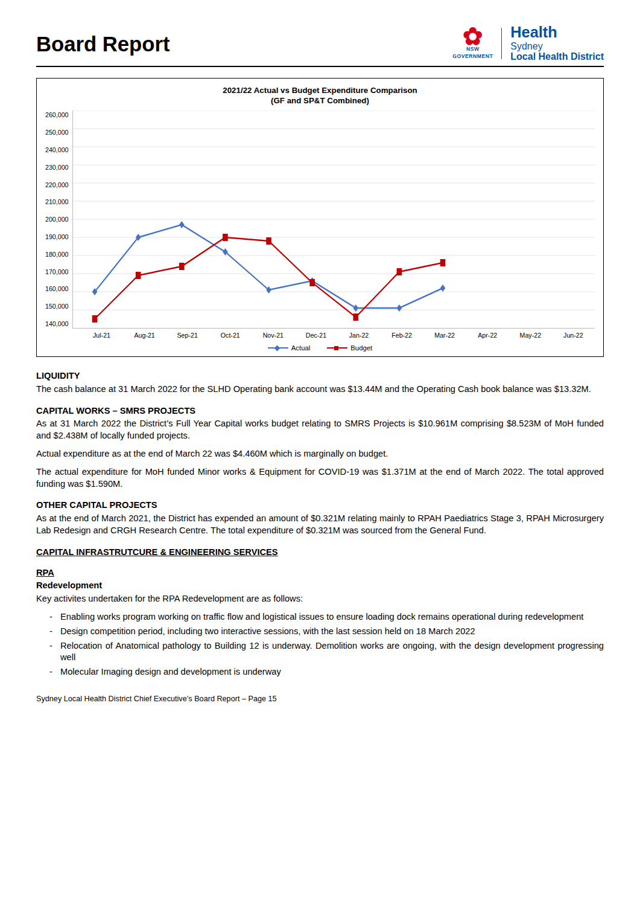Board Report
✿ NSW GOVERNMENT
Health
Sydney
Local Health District
2021/22 Actual vs Budget Expenditure Comparison
(GF and SP&T Combined)
260,000 250,000 240,000 230,000 220,000 210,000 200,000 190,000 180,000 170,000 160,000 150,000 140,000
Jul-21 Aug-21 Sep-21 Oct-21 Nov-21 Dec-21 Jan-22 Feb-22 Mar-22 Apr-22 May-22 Jun-22
Actual
Budget
LIQUIDITY
The cash balance at 31 March 2022 for the SLHD Operating bank account was $13.44M and the Operating Cash book balance was $13.32M.
CAPITAL WORKS – SMRS PROJECTS
As at 31 March 2022 the District’s Full Year Capital works budget relating to SMRS Projects is $10.961M comprising $8.523M of MoH funded and $2.438M of locally funded projects.
Actual expenditure as at the end of March 22 was $4.460M which is marginally on budget.
The actual expenditure for MoH funded Minor works & Equipment for COVID-19 was $1.371M at the end of March 2022. The total approved funding was $1.590M.
OTHER CAPITAL PROJECTS
As at the end of March 2021, the District has expended an amount of $0.321M relating mainly to RPAH Paediatrics Stage 3, RPAH Microsurgery Lab Redesign and CRGH Research Centre. The total expenditure of $0.321M was sourced from the General Fund.
CAPITAL INFRASTRUTCURE & ENGINEERING SERVICES
RPA
Redevelopment
Key activites undertaken for the RPA Redevelopment are as follows:
Enabling works program working on traffic flow and logistical issues to ensure loading dock remains operational during redevelopment
Design competition period, including two interactive sessions, with the last session held on 18 March 2022
Relocation of Anatomical pathology to Building 12 is underway. Demolition works are ongoing, with the design development progressing well
Molecular Imaging design and development is underway
Sydney Local Health District Chief Executive’s Board Report – Page 15